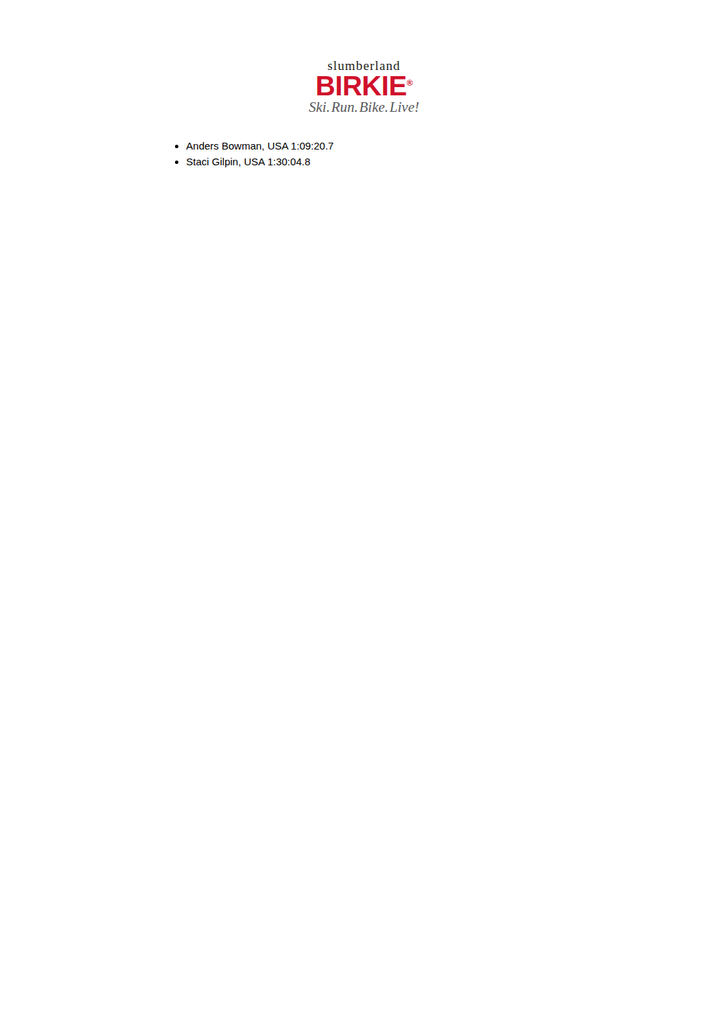slumberland
BIRKIE®
Ski. Run. Bike. Live!
Anders Bowman, USA 1:09:20.7
Staci Gilpin, USA 1:30:04.8